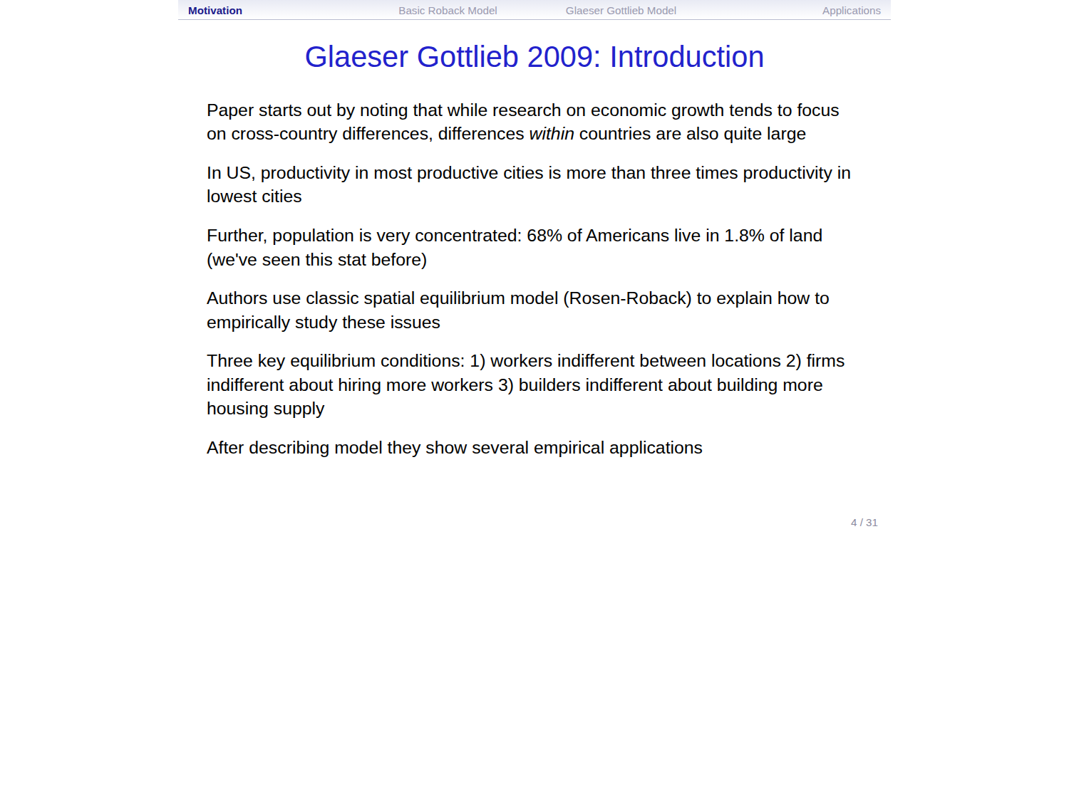Motivation
Basic Roback Model
Glaeser Gottlieb Model
Applications
Glaeser Gottlieb 2009: Introduction
Paper starts out by noting that while research on economic growth tends to focus on cross-country differences, differences within countries are also quite large
In US, productivity in most productive cities is more than three times productivity in lowest cities
Further, population is very concentrated: 68% of Americans live in 1.8% of land (we've seen this stat before)
Authors use classic spatial equilibrium model (Rosen-Roback) to explain how to empirically study these issues
Three key equilibrium conditions: 1) workers indifferent between locations 2) firms indifferent about hiring more workers 3) builders indifferent about building more housing supply
After describing model they show several empirical applications
4 / 31